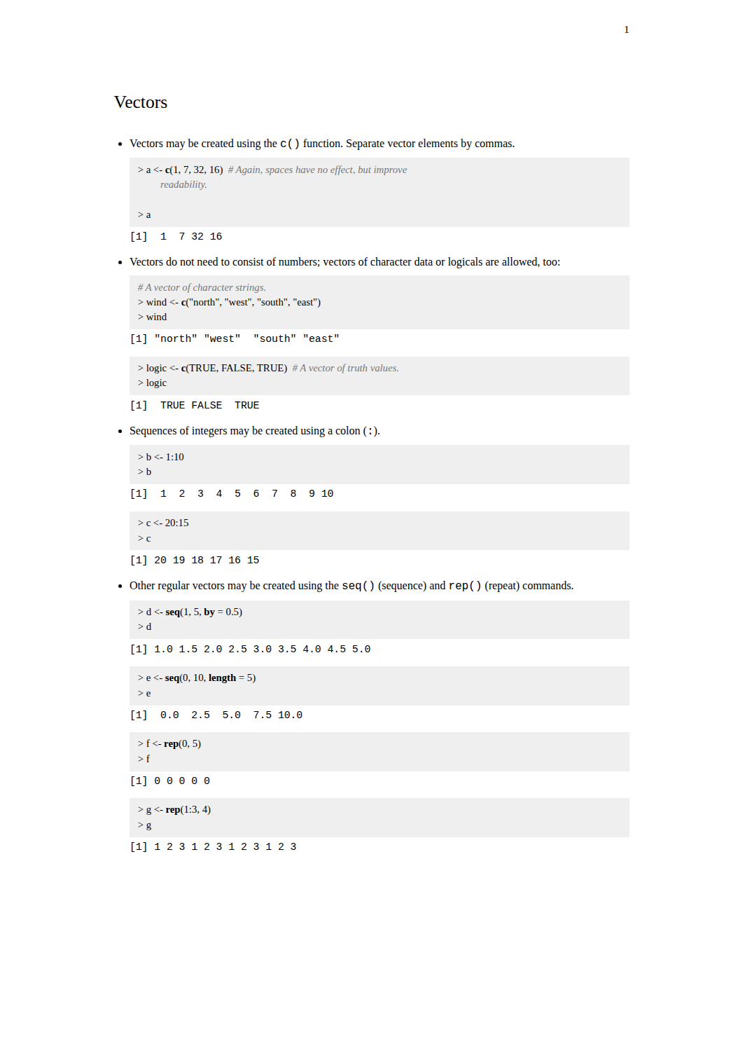1
Vectors
Vectors may be created using the c() function. Separate vector elements by commas.
> a <- c(1, 7, 32, 16) # Again, spaces have no effect, but improve readability. > a
[1] 1 7 32 16
Vectors do not need to consist of numbers; vectors of character data or logicals are allowed, too:
# A vector of character strings. > wind <- c("north", "west", "south", "east") > wind
[1] "north" "west" "south" "east"
> logic <- c(TRUE, FALSE, TRUE) # A vector of truth values. > logic
[1] TRUE FALSE TRUE
Sequences of integers may be created using a colon (:).
> b <- 1:10 > b
[1] 1 2 3 4 5 6 7 8 9 10
> c <- 20:15 > c
[1] 20 19 18 17 16 15
Other regular vectors may be created using the seq() (sequence) and rep() (repeat) commands.
> d <- seq(1, 5, by = 0.5) > d
[1] 1.0 1.5 2.0 2.5 3.0 3.5 4.0 4.5 5.0
> e <- seq(0, 10, length = 5) > e
[1] 0.0 2.5 5.0 7.5 10.0
> f <- rep(0, 5) > f
[1] 0 0 0 0 0
> g <- rep(1:3, 4) > g
[1] 1 2 3 1 2 3 1 2 3 1 2 3